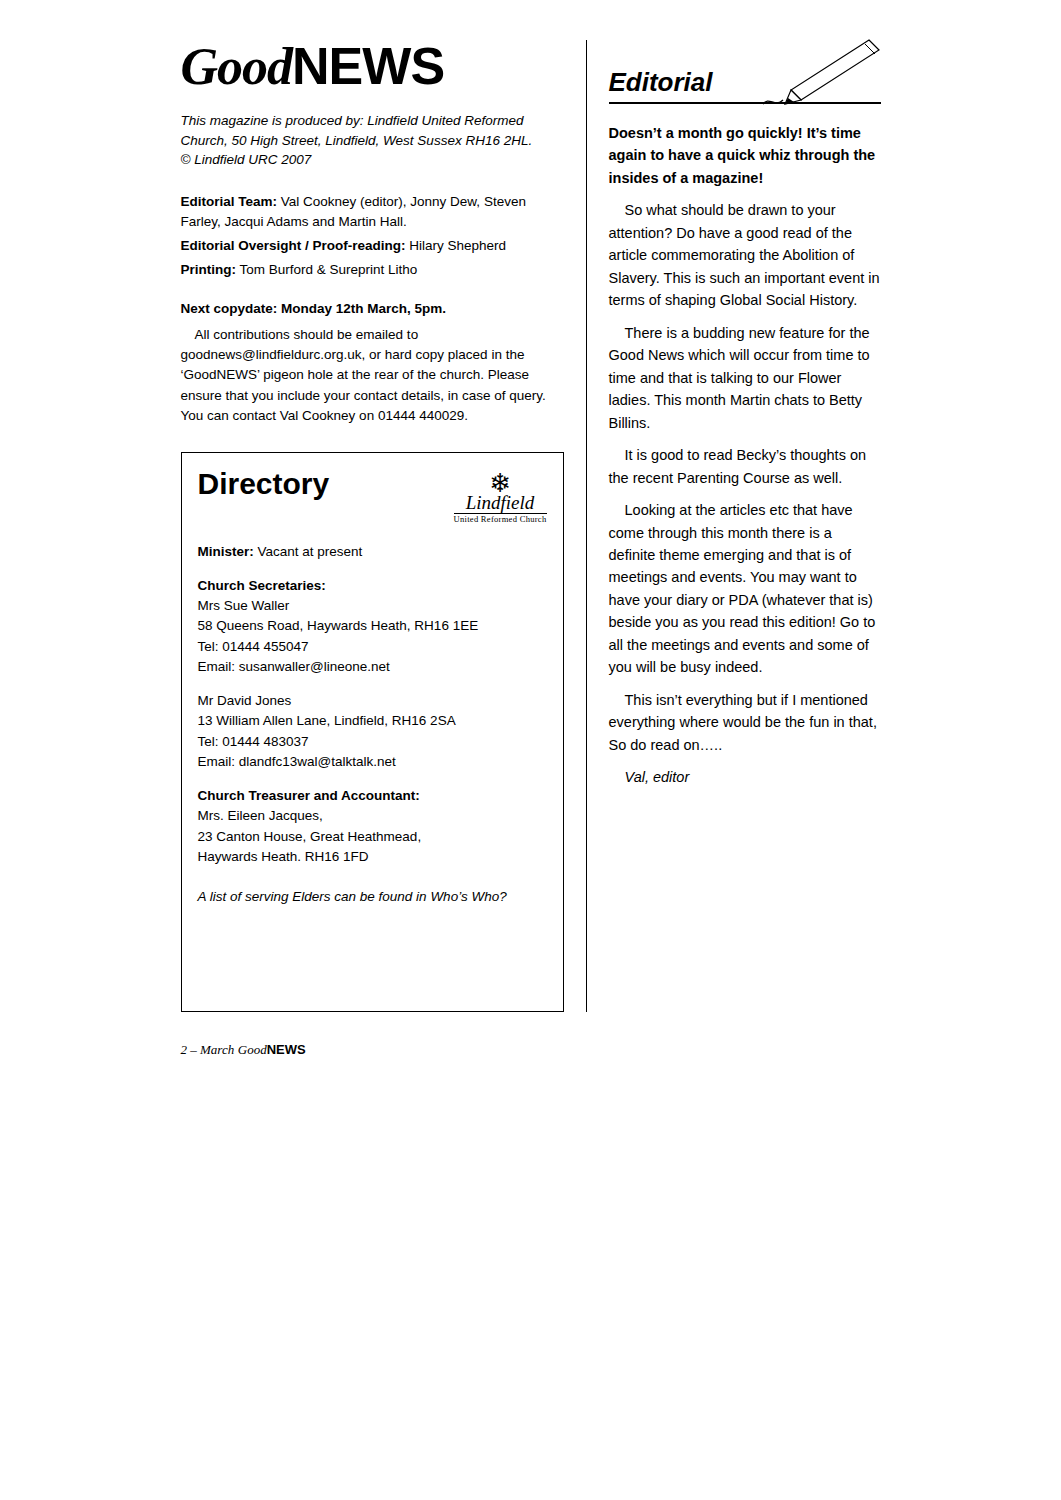Good NEWS
This magazine is produced by: Lindfield United Reformed Church, 50 High Street, Lindfield, West Sussex RH16 2HL.
© Lindfield URC 2007
Editorial Team: Val Cookney (editor), Jonny Dew, Steven Farley, Jacqui Adams and Martin Hall.
Editorial Oversight / Proof-reading: Hilary Shepherd
Printing: Tom Burford & Sureprint Litho
Next copydate: Monday 12th March, 5pm.
All contributions should be emailed to goodnews@lindfieldurc.org.uk, or hard copy placed in the ‘GoodNEWS’ pigeon hole at the rear of the church. Please ensure that you include your contact details, in case of query. You can contact Val Cookney on 01444 440029.
Directory
❄ Lindfield United Reformed Church
Minister: Vacant at present
Church Secretaries:
Mrs Sue Waller
58 Queens Road, Haywards Heath, RH16 1EE
Tel: 01444 455047
Email: susanwaller@lineone.net
Mr David Jones
13 William Allen Lane, Lindfield, RH16 2SA
Tel: 01444 483037
Email: dlandfc13wal@talktalk.net
Church Treasurer and Accountant:
Mrs. Eileen Jacques,
23 Canton House, Great Heathmead,
Haywards Heath. RH16 1FD
A list of serving Elders can be found in Who’s Who?
Editorial
Doesn’t a month go quickly! It’s time again to have a quick whiz through the insides of a magazine!
So what should be drawn to your attention? Do have a good read of the article commemorating the Abolition of Slavery. This is such an important event in terms of shaping Global Social History.
There is a budding new feature for the Good News which will occur from time to time and that is talking to our Flower ladies. This month Martin chats to Betty Billins.
It is good to read Becky’s thoughts on the recent Parenting Course as well.
Looking at the articles etc that have come through this month there is a definite theme emerging and that is of meetings and events. You may want to have your diary or PDA (whatever that is) beside you as you read this edition! Go to all the meetings and events and some of you will be busy indeed.
This isn’t everything but if I mentioned everything where would be the fun in that, So do read on…..
Val, editor
2 – March GoodNEWS